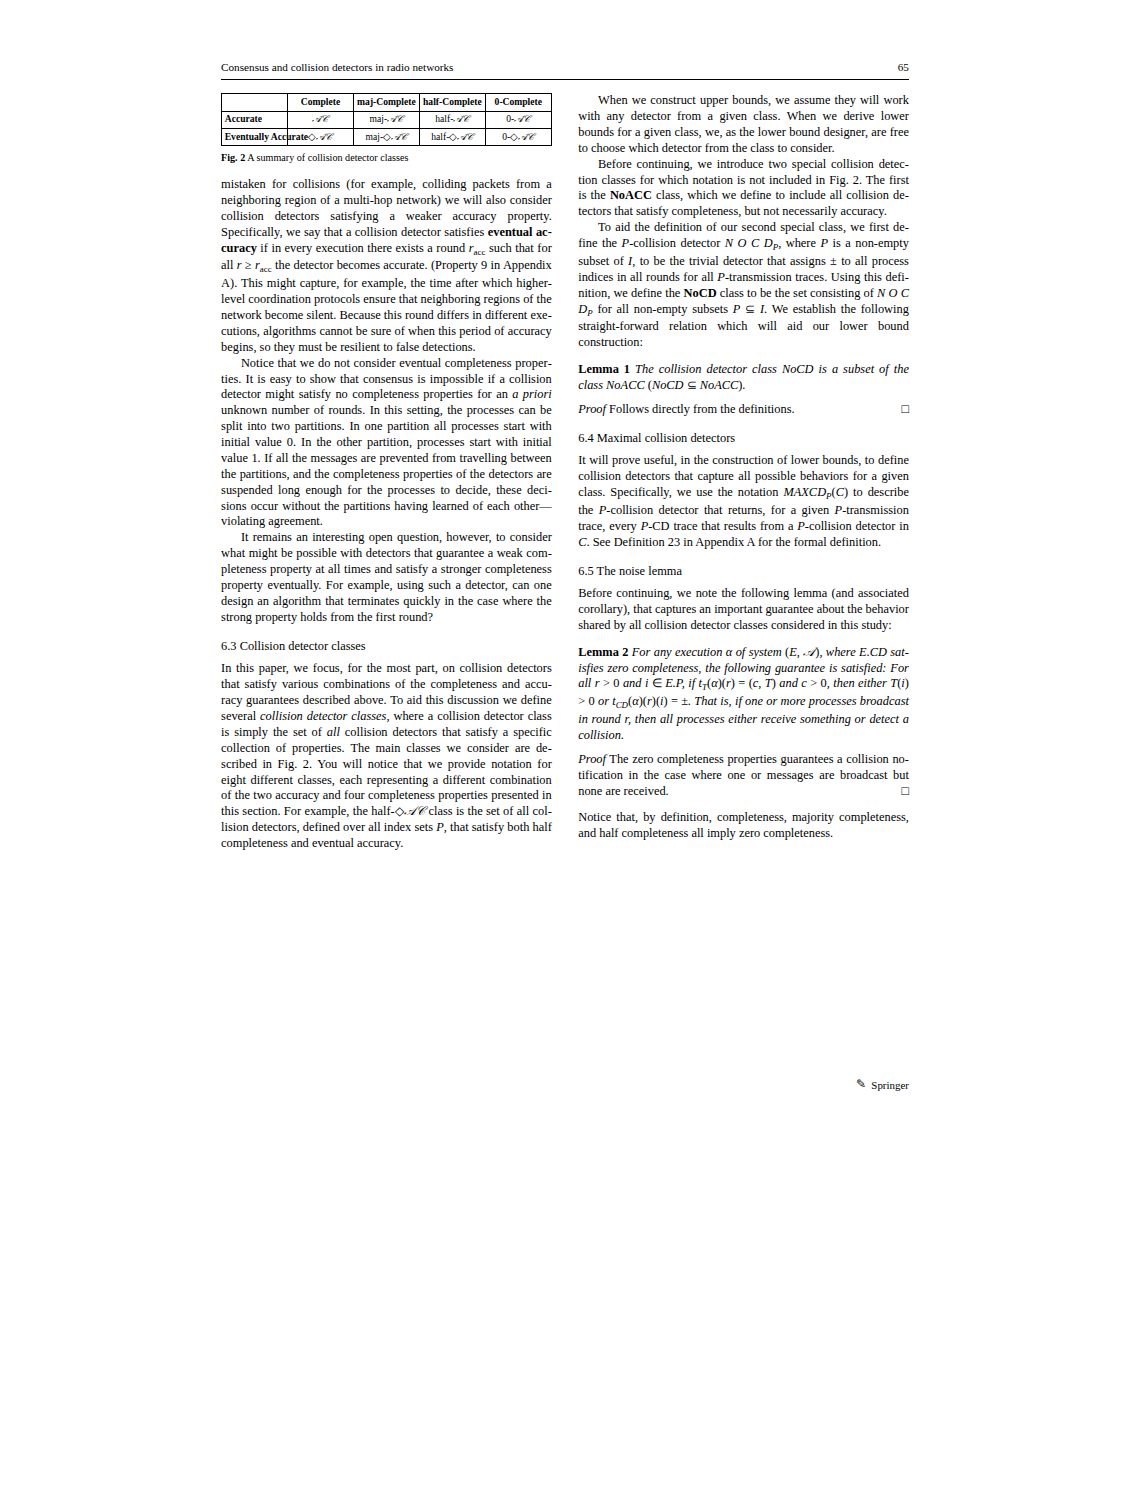Consensus and collision detectors in radio networks
65
| | Complete | maj-Complete | half-Complete | 0-Complete |
| --- | --- | --- | --- | --- |
| Accurate | 𝒜𝒞 | maj- 𝒜𝒞 | half- 𝒜𝒞 | 0- 𝒜𝒞 |
| Eventually Accurate | ◇ 𝒜𝒞 | maj-◇ 𝒜𝒞 | half-◇ 𝒜𝒞 | 0-◇ 𝒜𝒞 |
Fig. 2 A summary of collision detector classes
mistaken for collisions (for example, colliding packets from a neighboring region of a multi-hop network) we will also consider collision detectors satisfying a weaker accuracy property. Specifically, we say that a collision detector satisfies eventual accuracy if in every execution there exists a round racc such that for all r ≥ racc the detector becomes accurate. (Property 9 in Appendix A). This might capture, for example, the time after which higher-level coordination protocols ensure that neighboring regions of the network become silent. Because this round differs in different executions, algorithms cannot be sure of when this period of accuracy begins, so they must be resilient to false detections.
Notice that we do not consider eventual completeness properties. It is easy to show that consensus is impossible if a collision detector might satisfy no completeness properties for an a priori unknown number of rounds. In this setting, the processes can be split into two partitions. In one partition all processes start with initial value 0. In the other partition, processes start with initial value 1. If all the messages are prevented from travelling between the partitions, and the completeness properties of the detectors are suspended long enough for the processes to decide, these decisions occur without the partitions having learned of each other—violating agreement.
It remains an interesting open question, however, to consider what might be possible with detectors that guarantee a weak completeness property at all times and satisfy a stronger completeness property eventually. For example, using such a detector, can one design an algorithm that terminates quickly in the case where the strong property holds from the first round?
6.3 Collision detector classes
In this paper, we focus, for the most part, on collision detectors that satisfy various combinations of the completeness and accuracy guarantees described above. To aid this discussion we define several collision detector classes, where a collision detector class is simply the set of all collision detectors that satisfy a specific collection of properties. The main classes we consider are described in Fig. 2. You will notice that we provide notation for eight different classes, each representing a different combination of the two accuracy and four completeness properties presented in this section. For example, the half-◇𝒜𝒞 class is the set of all collision detectors, defined over all index sets P, that satisfy both half completeness and eventual accuracy.
When we construct upper bounds, we assume they will work with any detector from a given class. When we derive lower bounds for a given class, we, as the lower bound designer, are free to choose which detector from the class to consider.
Before continuing, we introduce two special collision detection classes for which notation is not included in Fig. 2. The first is the NoACC class, which we define to include all collision detectors that satisfy completeness, but not necessarily accuracy.
To aid the definition of our second special class, we first define the P-collision detector N O C DP, where P is a non-empty subset of I, to be the trivial detector that assigns ± to all process indices in all rounds for all P-transmission traces. Using this definition, we define the NoCD class to be the set consisting of N O C DP for all non-empty subsets P ⊆ I. We establish the following straight-forward relation which will aid our lower bound construction:
Lemma 1 The collision detector class NoCD is a subset of the class NoACC (NoCD ⊆ NoACC).
Proof Follows directly from the definitions. □
6.4 Maximal collision detectors
It will prove useful, in the construction of lower bounds, to define collision detectors that capture all possible behaviors for a given class. Specifically, we use the notation MAXCDP(C) to describe the P-collision detector that returns, for a given P-transmission trace, every P-CD trace that results from a P-collision detector in C. See Definition 23 in Appendix A for the formal definition.
6.5 The noise lemma
Before continuing, we note the following lemma (and associated corollary), that captures an important guarantee about the behavior shared by all collision detector classes considered in this study:
Lemma 2 For any execution α of system (E, 𝒜), where E.CD satisfies zero completeness, the following guarantee is satisfied: For all r > 0 and i ∈ E.P, if tT(α)(r) = (c, T) and c > 0, then either T(i) > 0 or tCD(α)(r)(i) = ±. That is, if one or more processes broadcast in round r, then all processes either receive something or detect a collision.
Proof The zero completeness properties guarantees a collision notification in the case where one or messages are broadcast but none are received. □
Notice that, by definition, completeness, majority completeness, and half completeness all imply zero completeness.
✎ Springer